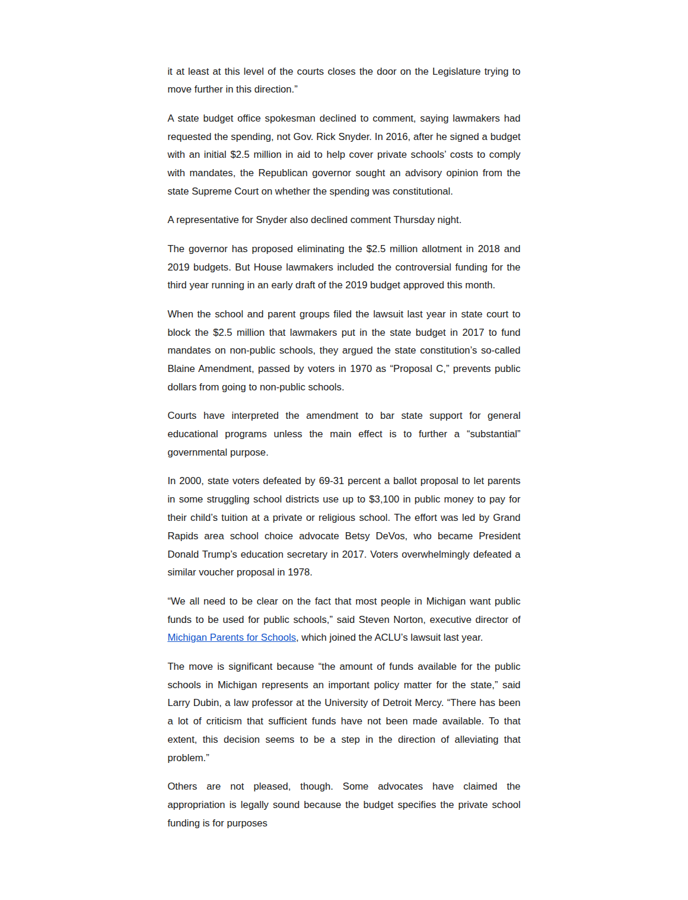it at least at this level of the courts closes the door on the Legislature trying to move further in this direction.”
A state budget office spokesman declined to comment, saying lawmakers had requested the spending, not Gov. Rick Snyder. In 2016, after he signed a budget with an initial $2.5 million in aid to help cover private schools’ costs to comply with mandates, the Republican governor sought an advisory opinion from the state Supreme Court on whether the spending was constitutional.
A representative for Snyder also declined comment Thursday night.
The governor has proposed eliminating the $2.5 million allotment in 2018 and 2019 budgets. But House lawmakers included the controversial funding for the third year running in an early draft of the 2019 budget approved this month.
When the school and parent groups filed the lawsuit last year in state court to block the $2.5 million that lawmakers put in the state budget in 2017 to fund mandates on non-public schools, they argued the state constitution’s so-called Blaine Amendment, passed by voters in 1970 as “Proposal C,” prevents public dollars from going to non-public schools.
Courts have interpreted the amendment to bar state support for general educational programs unless the main effect is to further a “substantial” governmental purpose.
In 2000, state voters defeated by 69-31 percent a ballot proposal to let parents in some struggling school districts use up to $3,100 in public money to pay for their child’s tuition at a private or religious school. The effort was led by Grand Rapids area school choice advocate Betsy DeVos, who became President Donald Trump’s education secretary in 2017. Voters overwhelmingly defeated a similar voucher proposal in 1978.
“We all need to be clear on the fact that most people in Michigan want public funds to be used for public schools,” said Steven Norton, executive director of Michigan Parents for Schools, which joined the ACLU’s lawsuit last year.
The move is significant because “the amount of funds available for the public schools in Michigan represents an important policy matter for the state,” said Larry Dubin, a law professor at the University of Detroit Mercy. “There has been a lot of criticism that sufficient funds have not been made available. To that extent, this decision seems to be a step in the direction of alleviating that problem.”
Others are not pleased, though. Some advocates have claimed the appropriation is legally sound because the budget specifies the private school funding is for purposes